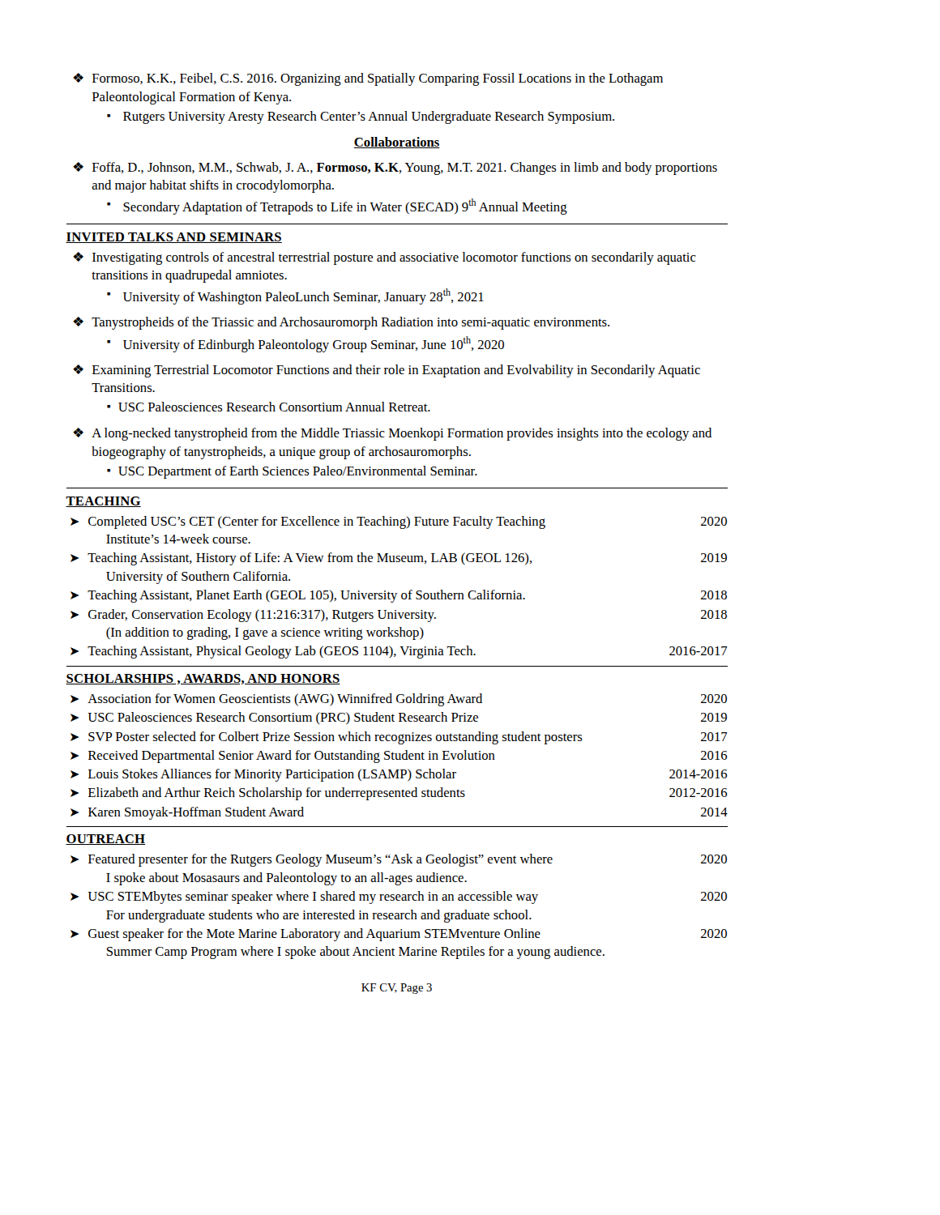Formoso, K.K., Feibel, C.S. 2016. Organizing and Spatially Comparing Fossil Locations in the Lothagam Paleontological Formation of Kenya.
Rutgers University Aresty Research Center’s Annual Undergraduate Research Symposium.
Collaborations
Foffa, D., Johnson, M.M., Schwab, J. A., Formoso, K.K, Young, M.T. 2021. Changes in limb and body proportions and major habitat shifts in crocodylomorpha.
Secondary Adaptation of Tetrapods to Life in Water (SECAD) 9th Annual Meeting
INVITED TALKS AND SEMINARS
Investigating controls of ancestral terrestrial posture and associative locomotor functions on secondarily aquatic transitions in quadrupedal amniotes.
University of Washington PaleoLunch Seminar, January 28th, 2021
Tanystropheids of the Triassic and Archosauromorph Radiation into semi-aquatic environments.
University of Edinburgh Paleontology Group Seminar, June 10th, 2020
Examining Terrestrial Locomotor Functions and their role in Exaptation and Evolvability in Secondarily Aquatic Transitions.
USC Paleosciences Research Consortium Annual Retreat.
A long-necked tanystropheid from the Middle Triassic Moenkopi Formation provides insights into the ecology and biogeography of tanystropheids, a unique group of archosauromorphs.
USC Department of Earth Sciences Paleo/Environmental Seminar.
TEACHING
Completed USC’s CET (Center for Excellence in Teaching) Future Faculty Teaching 2020
Institute’s 14-week course.
Teaching Assistant, History of Life: A View from the Museum, LAB (GEOL 126), 2019
University of Southern California.
Teaching Assistant, Planet Earth (GEOL 105), University of Southern California. 2018
Grader, Conservation Ecology (11:216:317), Rutgers University. 2018
(In addition to grading, I gave a science writing workshop)
Teaching Assistant, Physical Geology Lab (GEOS 1104), Virginia Tech. 2016-2017
SCHOLARSHIPS , AWARDS, AND HONORS
Association for Women Geoscientists (AWG) Winnifred Goldring Award 2020
USC Paleosciences Research Consortium (PRC) Student Research Prize 2019
SVP Poster selected for Colbert Prize Session which recognizes outstanding student posters 2017
Received Departmental Senior Award for Outstanding Student in Evolution 2016
Louis Stokes Alliances for Minority Participation (LSAMP) Scholar 2014-2016
Elizabeth and Arthur Reich Scholarship for underrepresented students 2012-2016
Karen Smoyak-Hoffman Student Award 2014
OUTREACH
Featured presenter for the Rutgers Geology Museum’s “Ask a Geologist” event where 2020
I spoke about Mosasaurs and Paleontology to an all-ages audience.
USC STEMbytes seminar speaker where I shared my research in an accessible way 2020
For undergraduate students who are interested in research and graduate school.
Guest speaker for the Mote Marine Laboratory and Aquarium STEMventure Online 2020
Summer Camp Program where I spoke about Ancient Marine Reptiles for a young audience.
KF CV, Page 3